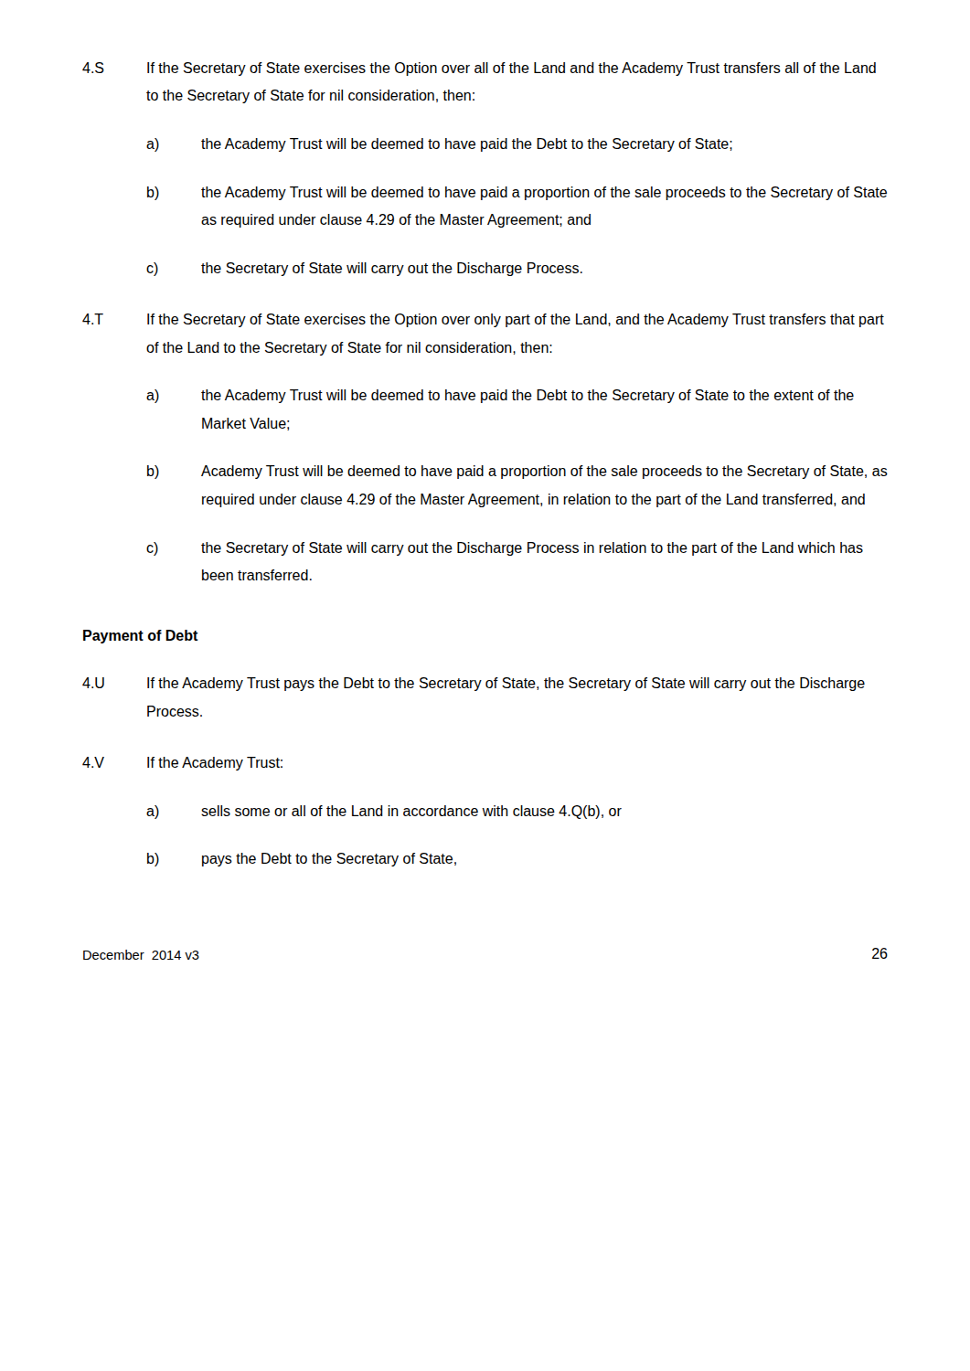4.S
If the Secretary of State exercises the Option over all of the Land and the Academy Trust transfers all of the Land to the Secretary of State for nil consideration, then:
a)
the Academy Trust will be deemed to have paid the Debt to the Secretary of State;
b)
the Academy Trust will be deemed to have paid a proportion of the sale proceeds to the Secretary of State as required under clause 4.29 of the Master Agreement; and
c)
the Secretary of State will carry out the Discharge Process.
4.T
If the Secretary of State exercises the Option over only part of the Land, and the Academy Trust transfers that part of the Land to the Secretary of State for nil consideration, then:
a)
the Academy Trust will be deemed to have paid the Debt to the Secretary of State to the extent of the Market Value;
b)
Academy Trust will be deemed to have paid a proportion of the sale proceeds to the Secretary of State, as required under clause 4.29 of the Master Agreement, in relation to the part of the Land transferred, and
c)
the Secretary of State will carry out the Discharge Process in relation to the part of the Land which has been transferred.
Payment of Debt
4.U
If the Academy Trust pays the Debt to the Secretary of State, the Secretary of State will carry out the Discharge Process.
4.V
If the Academy Trust:
a)
sells some or all of the Land in accordance with clause 4.Q(b), or
b)
pays the Debt to the Secretary of State,
December 2014 v3
26